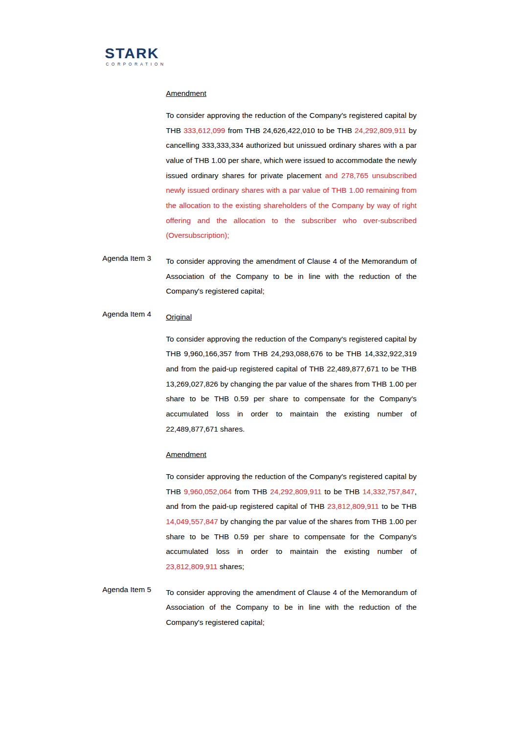STARK
CORPORATION
Amendment
To consider approving the reduction of the Company's registered capital by THB 333,612,099 from THB 24,626,422,010 to be THB 24,292,809,911 by cancelling 333,333,334 authorized but unissued ordinary shares with a par value of THB 1.00 per share, which were issued to accommodate the newly issued ordinary shares for private placement and 278,765 unsubscribed newly issued ordinary shares with a par value of THB 1.00 remaining from the allocation to the existing shareholders of the Company by way of right offering and the allocation to the subscriber who over-subscribed (Oversubscription);
Agenda Item 3
To consider approving the amendment of Clause 4 of the Memorandum of Association of the Company to be in line with the reduction of the Company's registered capital;
Agenda Item 4
Original
To consider approving the reduction of the Company's registered capital by THB 9,960,166,357 from THB 24,293,088,676 to be THB 14,332,922,319 and from the paid-up registered capital of THB 22,489,877,671 to be THB 13,269,027,826 by changing the par value of the shares from THB 1.00 per share to be THB 0.59 per share to compensate for the Company's accumulated loss in order to maintain the existing number of 22,489,877,671 shares.
Amendment
To consider approving the reduction of the Company's registered capital by THB 9,960,052,064 from THB 24,292,809,911 to be THB 14,332,757,847, and from the paid-up registered capital of THB 23,812,809,911 to be THB 14,049,557,847 by changing the par value of the shares from THB 1.00 per share to be THB 0.59 per share to compensate for the Company's accumulated loss in order to maintain the existing number of 23,812,809,911 shares;
Agenda Item 5
To consider approving the amendment of Clause 4 of the Memorandum of Association of the Company to be in line with the reduction of the Company's registered capital;